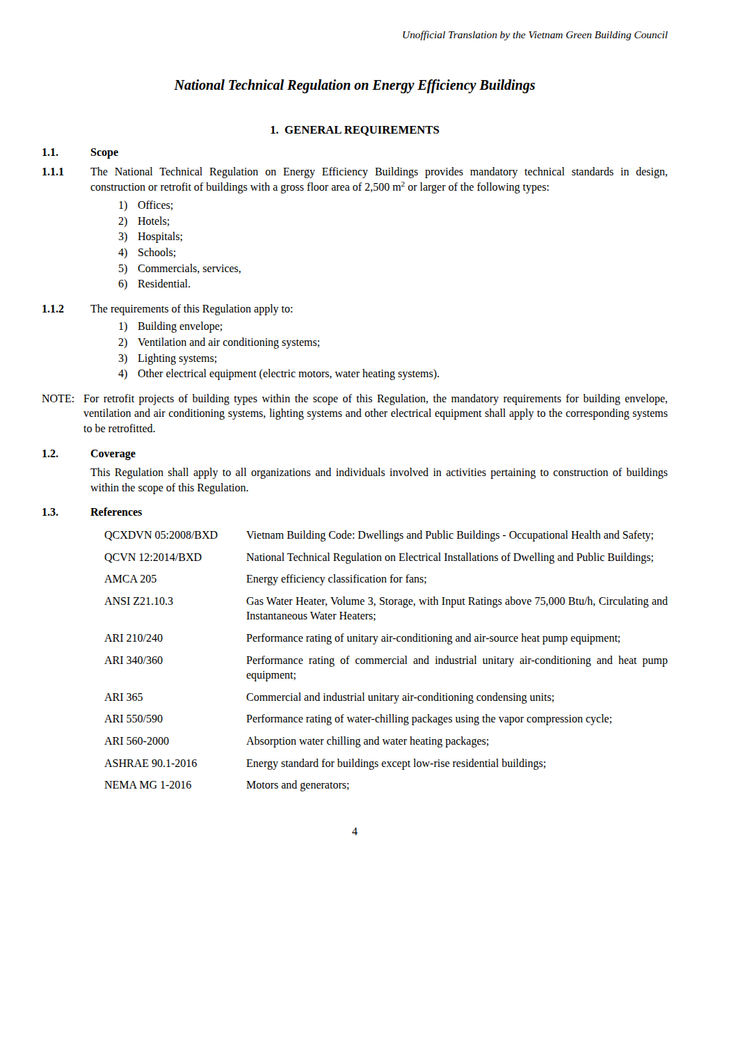Unofficial Translation by the Vietnam Green Building Council
National Technical Regulation on Energy Efficiency Buildings
1. GENERAL REQUIREMENTS
1.1.
Scope
1.1.1
The National Technical Regulation on Energy Efficiency Buildings provides mandatory technical standards in design, construction or retrofit of buildings with a gross floor area of 2,500 m2 or larger of the following types:
1) Offices;
2) Hotels;
3) Hospitals;
4) Schools;
5) Commercials, services,
6) Residential.
1.1.2
The requirements of this Regulation apply to:
1) Building envelope;
2) Ventilation and air conditioning systems;
3) Lighting systems;
4) Other electrical equipment (electric motors, water heating systems).
NOTE:
For retrofit projects of building types within the scope of this Regulation, the mandatory requirements for building envelope, ventilation and air conditioning systems, lighting systems and other electrical equipment shall apply to the corresponding systems to be retrofitted.
1.2.
Coverage
This Regulation shall apply to all organizations and individuals involved in activities pertaining to construction of buildings within the scope of this Regulation.
1.3.
References
| QCXDVN 05:2008/BXD | Vietnam Building Code: Dwellings and Public Buildings - Occupational Health and Safety; |
| QCVN 12:2014/BXD | National Technical Regulation on Electrical Installations of Dwelling and Public Buildings; |
| AMCA 205 | Energy efficiency classification for fans; |
| ANSI Z21.10.3 | Gas Water Heater, Volume 3, Storage, with Input Ratings above 75,000 Btu/h, Circulating and Instantaneous Water Heaters; |
| ARI 210/240 | Performance rating of unitary air-conditioning and air-source heat pump equipment; |
| ARI 340/360 | Performance rating of commercial and industrial unitary air-conditioning and heat pump equipment; |
| ARI 365 | Commercial and industrial unitary air-conditioning condensing units; |
| ARI 550/590 | Performance rating of water-chilling packages using the vapor compression cycle; |
| ARI 560-2000 | Absorption water chilling and water heating packages; |
| ASHRAE 90.1-2016 | Energy standard for buildings except low-rise residential buildings; |
| NEMA MG 1-2016 | Motors and generators; |
4